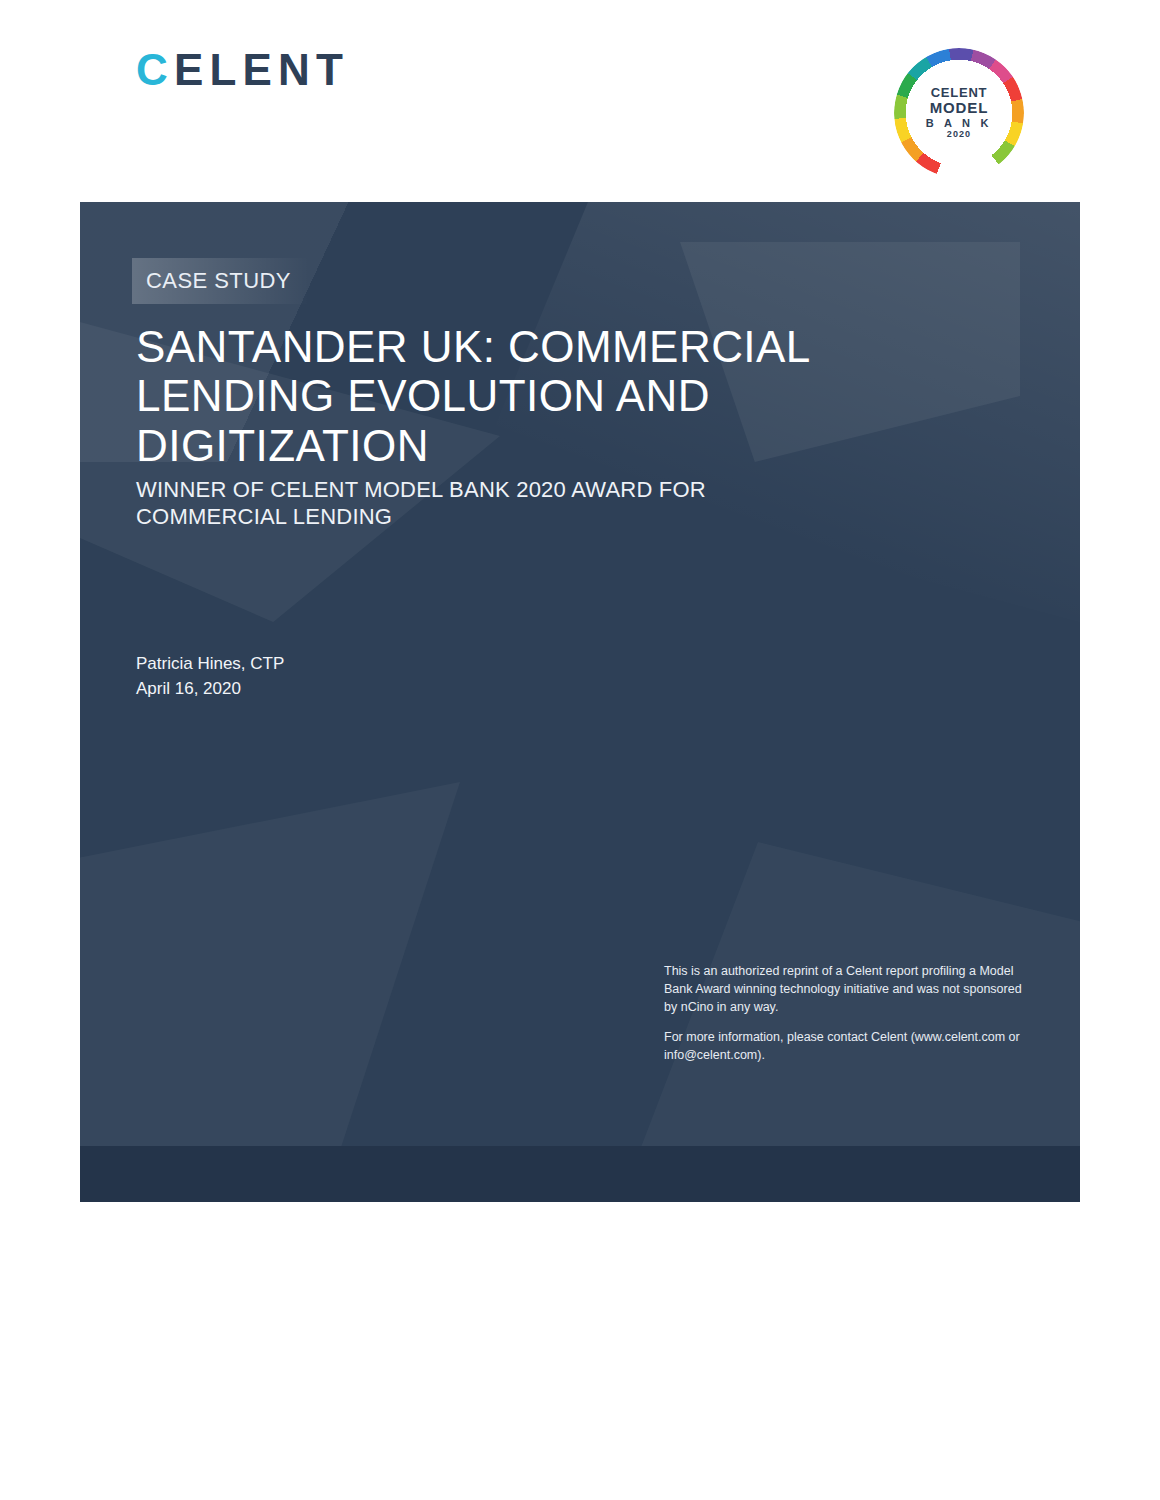CELENT
CELENT MODEL B A N K 2020
CASE STUDY
Santander UK: Commercial Lending Evolution and Digitization
Winner of Celent Model Bank 2020 Award for Commercial Lending
Patricia Hines, CTP
April 16, 2020
This is an authorized reprint of a Celent report profiling a Model Bank Award winning technology initiative and was not sponsored by nCino in any way.
For more information, please contact Celent (www.celent.com or info@celent.com).